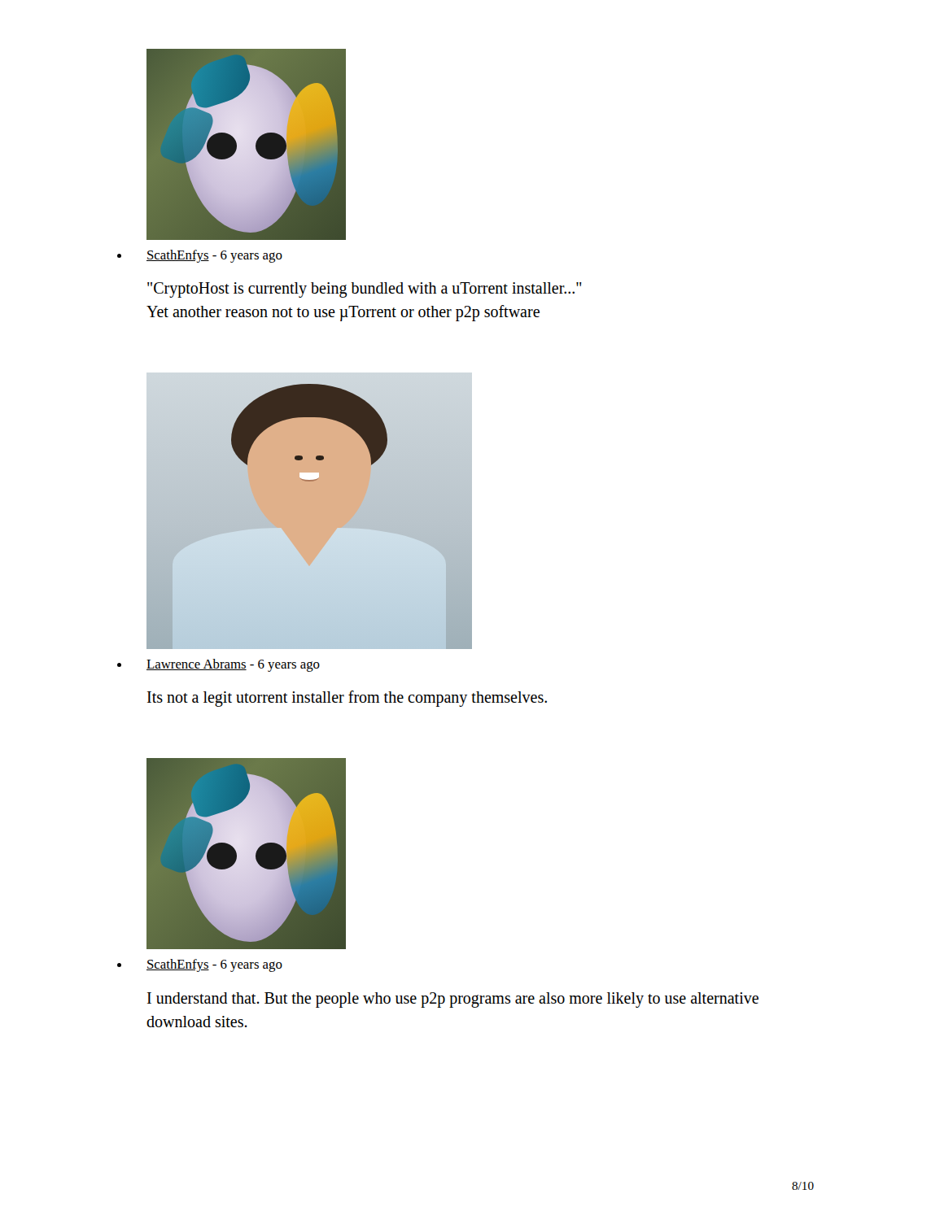ScathEnfys - 6 years ago
"CryptoHost is currently being bundled with a uTorrent installer..."
Yet another reason not to use µTorrent or other p2p software
Lawrence Abrams - 6 years ago
Its not a legit utorrent installer from the company themselves.
ScathEnfys - 6 years ago
I understand that. But the people who use p2p programs are also more likely to use alternative download sites.
8/10